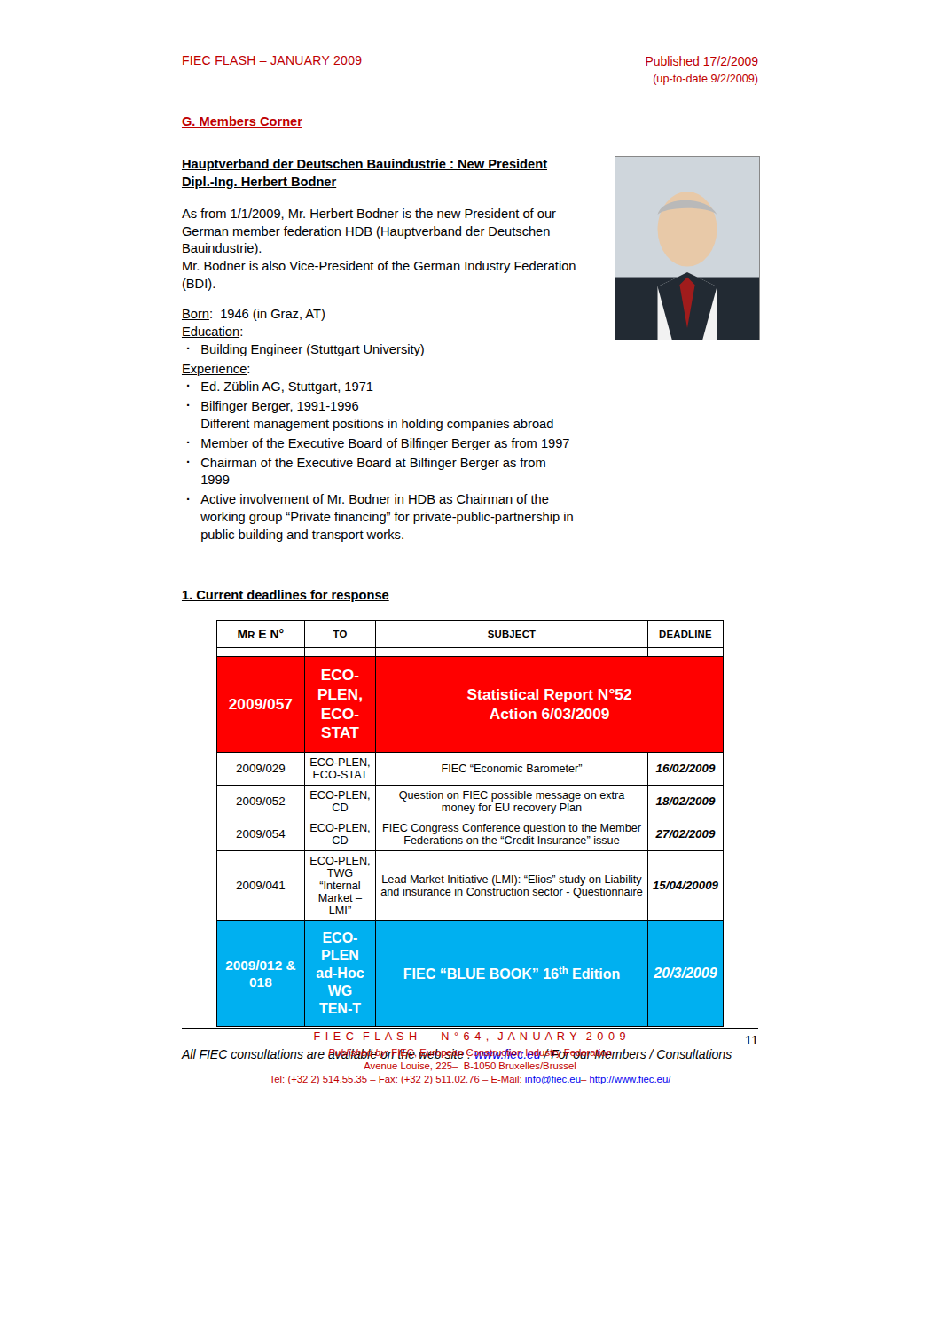FIEC FLASH – JANUARY 2009
Published 17/2/2009
(up-to-date 9/2/2009)
G. Members Corner
Hauptverband der Deutschen Bauindustrie : New President
Dipl.-Ing. Herbert Bodner
As from 1/1/2009, Mr. Herbert Bodner is the new President of our German member federation HDB (Hauptverband der Deutschen Bauindustrie).
Mr. Bodner is also Vice-President of the German Industry Federation (BDI).
Born: 1946 (in Graz, AT)
Education:
Building Engineer (Stuttgart University)
Experience:
Ed. Züblin AG, Stuttgart, 1971
Bilfinger Berger, 1991-1996Different management positions in holding companies abroad
Member of the Executive Board of Bilfinger Berger as from 1997
Chairman of the Executive Board at Bilfinger Berger as from 1999
Active involvement of Mr. Bodner in HDB as Chairman of the working group “Private financing” for private-public-partnership in public building and transport works.
1. Current deadlines for response
| M R E N° | TO | SUBJECT | DEADLINE |
| --- | --- | --- | --- |
| 2009/057 | ECO-PLEN, ECO-STAT | Statistical Report N°52 Action 6/03/2009 |
| 2009/029 | ECO-PLEN, ECO-STAT | FIEC “Economic Barometer” | 16/02/2009 |
| 2009/052 | ECO-PLEN, CD | Question on FIEC possible message on extra money for EU recovery Plan | 18/02/2009 |
| 2009/054 | ECO-PLEN, CD | FIEC Congress Conference question to the Member Federations on the “Credit Insurance” issue | 27/02/2009 |
| 2009/041 | ECO-PLEN, TWG “Internal Market – LMI” | Lead Market Initiative (LMI): “Elios” study on Liability and insurance in Construction sector - Questionnaire | 15/04/20009 |
| 2009/012 & 018 | ECO-PLEN ad-Hoc WG TEN-T | FIEC “BLUE BOOK” 16 th Edition | 20/3/2009 |
All FIEC consultations are available on the web site : www.fiec.eu / For our Members / Consultations
11
F I E C F L A S H – N ° 6 4 , J A N U A R Y 2 0 0 9
Published by: FIEC, European Construction Industry Federation
Avenue Louise, 225– B-1050 Bruxelles/Brussel
Tel: (+32 2) 514.55.35 – Fax: (+32 2) 511.02.76 – E-Mail: info@fiec.eu– http://www.fiec.eu/